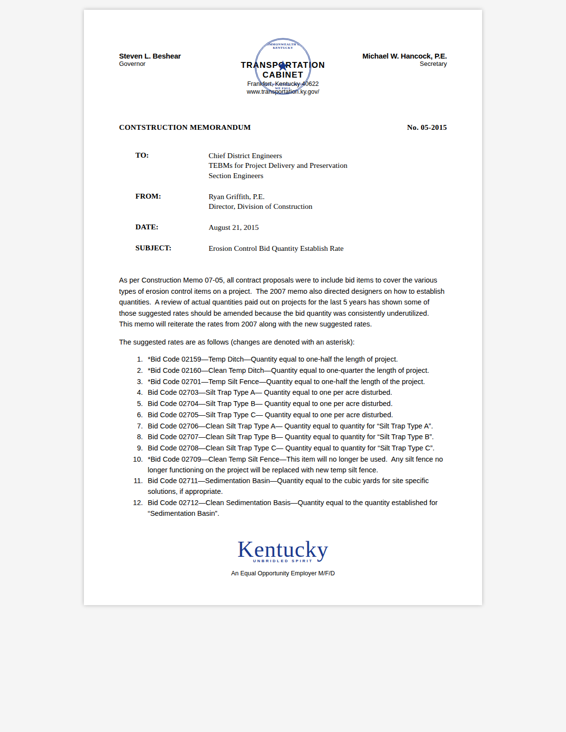COMMONWEALTH OF KENTUCKY ★ UNITED WE STAND · DIVIDED WE FALL
Steven L. Beshear
Governor
TRANSPORTATION CABINET
Frankfort, Kentucky 40622
www.transportation.ky.gov/
Michael W. Hancock, P.E.
Secretary
CONTSTRUCTION MEMORANDUM No. 05-2015
| TO: | Chief District Engineers TEBMs for Project Delivery and Preservation Section Engineers |
| FROM: | Ryan Griffith, P.E. Director, Division of Construction |
| DATE: | August 21, 2015 |
| SUBJECT: | Erosion Control Bid Quantity Establish Rate |
As per Construction Memo 07-05, all contract proposals were to include bid items to cover the various types of erosion control items on a project. The 2007 memo also directed designers on how to establish quantities. A review of actual quantities paid out on projects for the last 5 years has shown some of those suggested rates should be amended because the bid quantity was consistently underutilized. This memo will reiterate the rates from 2007 along with the new suggested rates.
The suggested rates are as follows (changes are denoted with an asterisk):
*Bid Code 02159—Temp Ditch—Quantity equal to one-half the length of project.
*Bid Code 02160—Clean Temp Ditch—Quantity equal to one-quarter the length of project.
*Bid Code 02701—Temp Silt Fence—Quantity equal to one-half the length of the project.
Bid Code 02703—Silt Trap Type A— Quantity equal to one per acre disturbed.
Bid Code 02704—Silt Trap Type B— Quantity equal to one per acre disturbed.
Bid Code 02705—Silt Trap Type C— Quantity equal to one per acre disturbed.
Bid Code 02706—Clean Silt Trap Type A— Quantity equal to quantity for “Silt Trap Type A”.
Bid Code 02707—Clean Silt Trap Type B— Quantity equal to quantity for “Silt Trap Type B”.
Bid Code 02708—Clean Silt Trap Type C— Quantity equal to quantity for “Silt Trap Type C”.
*Bid Code 02709—Clean Temp Silt Fence—This item will no longer be used. Any silt fence no longer functioning on the project will be replaced with new temp silt fence.
Bid Code 02711—Sedimentation Basin—Quantity equal to the cubic yards for site specific solutions, if appropriate.
Bid Code 02712—Clean Sedimentation Basis—Quantity equal to the quantity established for “Sedimentation Basin”.
Kentucky
UNBRIDLED SPIRIT
An Equal Opportunity Employer M/F/D